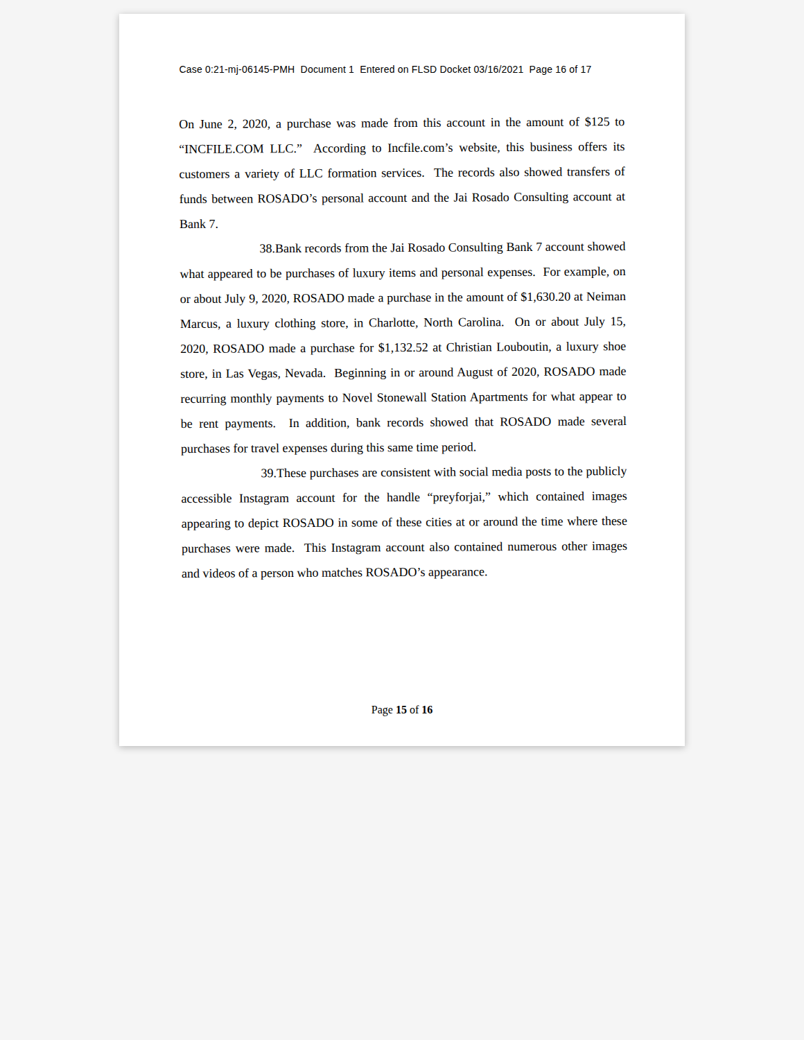Case 0:21-mj-06145-PMH Document 1 Entered on FLSD Docket 03/16/2021 Page 16 of 17
On June 2, 2020, a purchase was made from this account in the amount of $125 to “INCFILE.COM LLC.” According to Incfile.com’s website, this business offers its customers a variety of LLC formation services. The records also showed transfers of funds between ROSADO’s personal account and the Jai Rosado Consulting account at Bank 7.
38. Bank records from the Jai Rosado Consulting Bank 7 account showed what appeared to be purchases of luxury items and personal expenses. For example, on or about July 9, 2020, ROSADO made a purchase in the amount of $1,630.20 at Neiman Marcus, a luxury clothing store, in Charlotte, North Carolina. On or about July 15, 2020, ROSADO made a purchase for $1,132.52 at Christian Louboutin, a luxury shoe store, in Las Vegas, Nevada. Beginning in or around August of 2020, ROSADO made recurring monthly payments to Novel Stonewall Station Apartments for what appear to be rent payments. In addition, bank records showed that ROSADO made several purchases for travel expenses during this same time period.
39. These purchases are consistent with social media posts to the publicly accessible Instagram account for the handle “preyforjai,” which contained images appearing to depict ROSADO in some of these cities at or around the time where these purchases were made. This Instagram account also contained numerous other images and videos of a person who matches ROSADO’s appearance.
Page 15 of 16